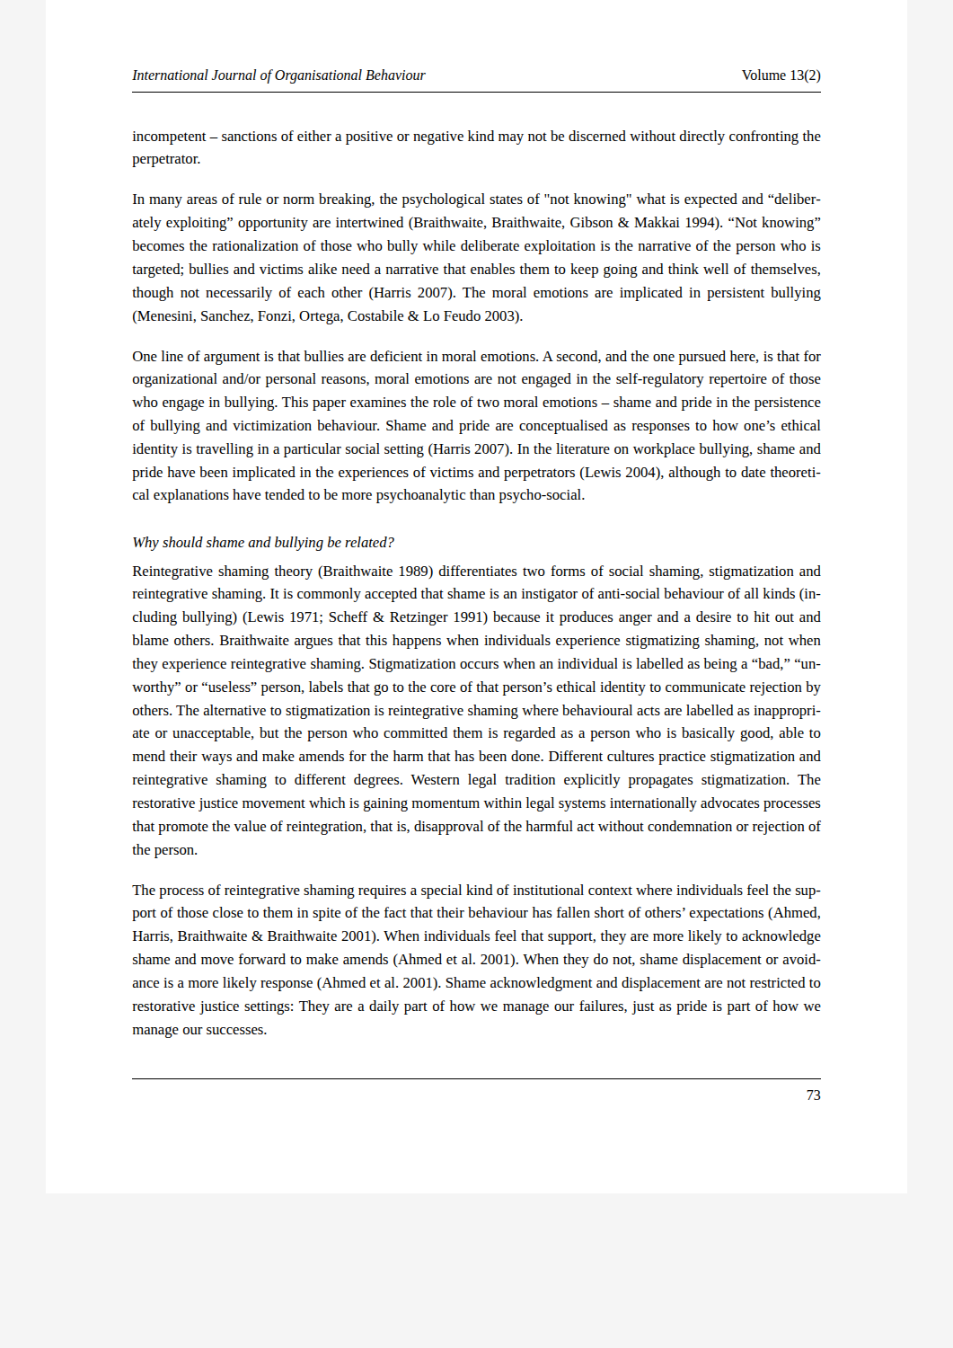International Journal of Organisational Behaviour Volume 13(2)
incompetent – sanctions of either a positive or negative kind may not be discerned without directly confronting the perpetrator.
In many areas of rule or norm breaking, the psychological states of "not knowing" what is expected and “deliberately exploiting” opportunity are intertwined (Braithwaite, Braithwaite, Gibson & Makkai 1994). “Not knowing” becomes the rationalization of those who bully while deliberate exploitation is the narrative of the person who is targeted; bullies and victims alike need a narrative that enables them to keep going and think well of themselves, though not necessarily of each other (Harris 2007). The moral emotions are implicated in persistent bullying (Menesini, Sanchez, Fonzi, Ortega, Costabile & Lo Feudo 2003).
One line of argument is that bullies are deficient in moral emotions. A second, and the one pursued here, is that for organizational and/or personal reasons, moral emotions are not engaged in the self-regulatory repertoire of those who engage in bullying. This paper examines the role of two moral emotions – shame and pride in the persistence of bullying and victimization behaviour. Shame and pride are conceptualised as responses to how one’s ethical identity is travelling in a particular social setting (Harris 2007). In the literature on workplace bullying, shame and pride have been implicated in the experiences of victims and perpetrators (Lewis 2004), although to date theoretical explanations have tended to be more psychoanalytic than psycho-social.
Why should shame and bullying be related?
Reintegrative shaming theory (Braithwaite 1989) differentiates two forms of social shaming, stigmatization and reintegrative shaming. It is commonly accepted that shame is an instigator of anti-social behaviour of all kinds (including bullying) (Lewis 1971; Scheff & Retzinger 1991) because it produces anger and a desire to hit out and blame others. Braithwaite argues that this happens when individuals experience stigmatizing shaming, not when they experience reintegrative shaming. Stigmatization occurs when an individual is labelled as being a “bad,” “unworthy” or “useless” person, labels that go to the core of that person’s ethical identity to communicate rejection by others. The alternative to stigmatization is reintegrative shaming where behavioural acts are labelled as inappropriate or unacceptable, but the person who committed them is regarded as a person who is basically good, able to mend their ways and make amends for the harm that has been done. Different cultures practice stigmatization and reintegrative shaming to different degrees. Western legal tradition explicitly propagates stigmatization. The restorative justice movement which is gaining momentum within legal systems internationally advocates processes that promote the value of reintegration, that is, disapproval of the harmful act without condemnation or rejection of the person.
The process of reintegrative shaming requires a special kind of institutional context where individuals feel the support of those close to them in spite of the fact that their behaviour has fallen short of others’ expectations (Ahmed, Harris, Braithwaite & Braithwaite 2001). When individuals feel that support, they are more likely to acknowledge shame and move forward to make amends (Ahmed et al. 2001). When they do not, shame displacement or avoidance is a more likely response (Ahmed et al. 2001). Shame acknowledgment and displacement are not restricted to restorative justice settings: They are a daily part of how we manage our failures, just as pride is part of how we manage our successes.
73